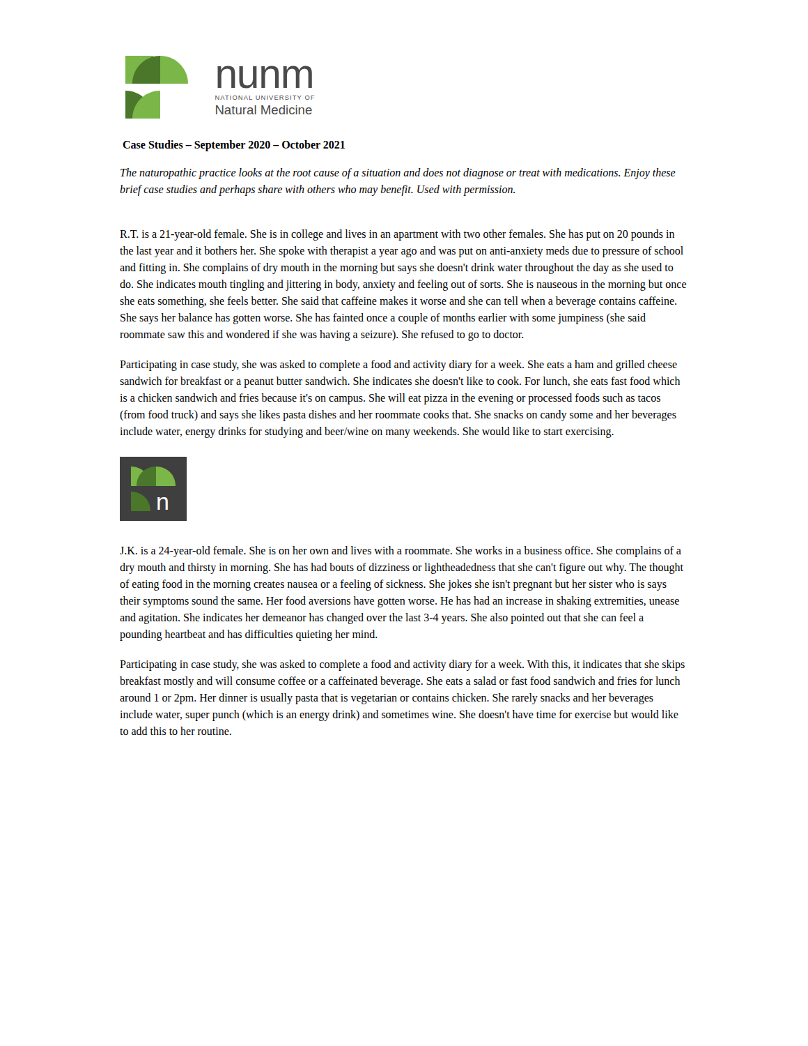nunm
National University of
Natural Medicine
Case Studies – September 2020 – October 2021
The naturopathic practice looks at the root cause of a situation and does not diagnose or treat with medications. Enjoy these brief case studies and perhaps share with others who may benefit. Used with permission.
R.T. is a 21-year-old female. She is in college and lives in an apartment with two other females. She has put on 20 pounds in the last year and it bothers her. She spoke with therapist a year ago and was put on anti-anxiety meds due to pressure of school and fitting in. She complains of dry mouth in the morning but says she doesn't drink water throughout the day as she used to do. She indicates mouth tingling and jittering in body, anxiety and feeling out of sorts. She is nauseous in the morning but once she eats something, she feels better. She said that caffeine makes it worse and she can tell when a beverage contains caffeine. She says her balance has gotten worse. She has fainted once a couple of months earlier with some jumpiness (she said roommate saw this and wondered if she was having a seizure). She refused to go to doctor.
Participating in case study, she was asked to complete a food and activity diary for a week. She eats a ham and grilled cheese sandwich for breakfast or a peanut butter sandwich. She indicates she doesn't like to cook. For lunch, she eats fast food which is a chicken sandwich and fries because it's on campus. She will eat pizza in the evening or processed foods such as tacos (from food truck) and says she likes pasta dishes and her roommate cooks that. She snacks on candy some and her beverages include water, energy drinks for studying and beer/wine on many weekends. She would like to start exercising.
n
J.K. is a 24-year-old female. She is on her own and lives with a roommate. She works in a business office. She complains of a dry mouth and thirsty in morning. She has had bouts of dizziness or lightheadedness that she can't figure out why. The thought of eating food in the morning creates nausea or a feeling of sickness. She jokes she isn't pregnant but her sister who is says their symptoms sound the same. Her food aversions have gotten worse. He has had an increase in shaking extremities, unease and agitation. She indicates her demeanor has changed over the last 3-4 years. She also pointed out that she can feel a pounding heartbeat and has difficulties quieting her mind.
Participating in case study, she was asked to complete a food and activity diary for a week. With this, it indicates that she skips breakfast mostly and will consume coffee or a caffeinated beverage. She eats a salad or fast food sandwich and fries for lunch around 1 or 2pm. Her dinner is usually pasta that is vegetarian or contains chicken. She rarely snacks and her beverages include water, super punch (which is an energy drink) and sometimes wine. She doesn't have time for exercise but would like to add this to her routine.